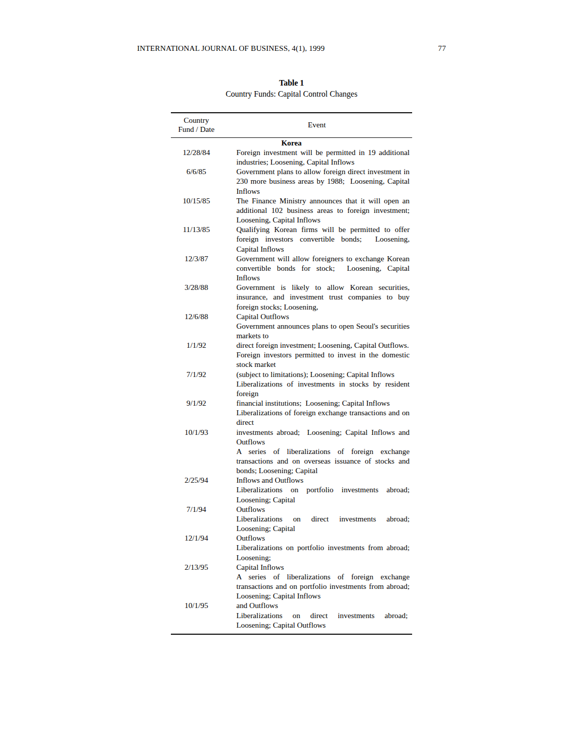International Journal of Business, 4(1), 1999 77
Table 1
Country Funds: Capital Control Changes
| Country Fund / Date | Event |
| --- | --- |
| Korea |
| 12/28/84 | Foreign investment will be permitted in 19 additional industries; Loosening, Capital Inflows |
| 6/6/85 | Government plans to allow foreign direct investment in 230 more business areas by 1988; Loosening, Capital Inflows |
| 10/15/85 | The Finance Ministry announces that it will open an additional 102 business areas to foreign investment; Loosening, Capital Inflows |
| 11/13/85 | Qualifying Korean firms will be permitted to offer foreign investors convertible bonds; Loosening, Capital Inflows |
| 12/3/87 | Government will allow foreigners to exchange Korean convertible bonds for stock; Loosening, Capital Inflows |
| 3/28/88 | Government is likely to allow Korean securities, insurance, and investment trust companies to buy foreign stocks; Loosening, |
| 12/6/88 | Capital Outflows |
| | Government announces plans to open Seoul's securities markets to |
| 1/1/92 | direct foreign investment; Loosening, Capital Outflows. |
| | Foreign investors permitted to invest in the domestic stock market |
| 7/1/92 | (subject to limitations); Loosening; Capital Inflows |
| | Liberalizations of investments in stocks by resident foreign |
| 9/1/92 | financial institutions; Loosening; Capital Inflows |
| | Liberalizations of foreign exchange transactions and on direct |
| 10/1/93 | investments abroad; Loosening; Capital Inflows and Outflows |
| | A series of liberalizations of foreign exchange transactions and on overseas issuance of stocks and bonds; Loosening; Capital |
| 2/25/94 | Inflows and Outflows |
| | Liberalizations on portfolio investments abroad; Loosening; Capital |
| 7/1/94 | Outflows |
| | Liberalizations on direct investments abroad; Loosening; Capital |
| 12/1/94 | Outflows |
| | Liberalizations on portfolio investments from abroad; Loosening; |
| 2/13/95 | Capital Inflows |
| | A series of liberalizations of foreign exchange transactions and on portfolio investments from abroad; Loosening; Capital Inflows |
| 10/1/95 | and Outflows |
| | Liberalizations on direct investments abroad; Loosening; Capital Outflows |